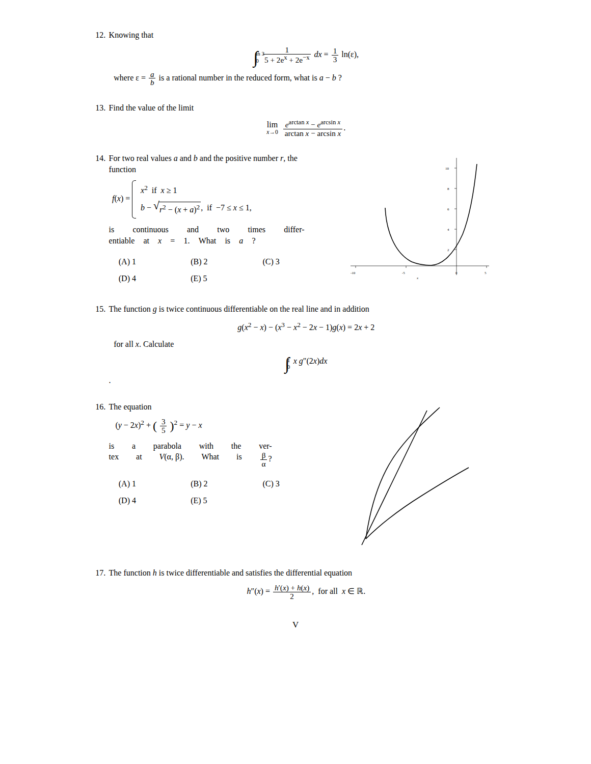12. Knowing that
∫ln 30 15 + 2ex + 2e−x dx = 13 ln(ε),
where ε = ab is a rational number in the reduced form, what is a − b ?
13. Find the value of the limit
lim x→0 earctan x − earcsin x arctan x − arcsin x .
14.
For two real values a and b and the positive number r, the function
f(x) =
| x 2 if x ≥ 1 |
| b − r 2 − ( x + a ) 2 , if −7 ≤ x ≤ 1, |
is continuous and two times differ-
entiable at x=1. What is a?
(A) 1
(B) 2
(C) 3
(D) 4
(E) 5
10 8 6 4 2 -10 -5 0 5 x
15. The function g is twice continuous differentiable on the real line and in addition
g(x2 − x) − (x3 − x2 − 2x − 1)g(x) = 2x + 2
for all x. Calculate
∫10 x g″(2x)dx
.
16.
The equation
(y − 2x)2 + ( 35 )2 = y − x
is aparabola with the ver-
tex at V(α, β). What is βα?
(A) 1
(B) 2
(C) 3
(D) 4
(E) 5
17. The function h is twice differentiable and satisfies the differential equation
h″(x) = h′(x) + h(x) 2 , for all x ∈ ℝ.
V